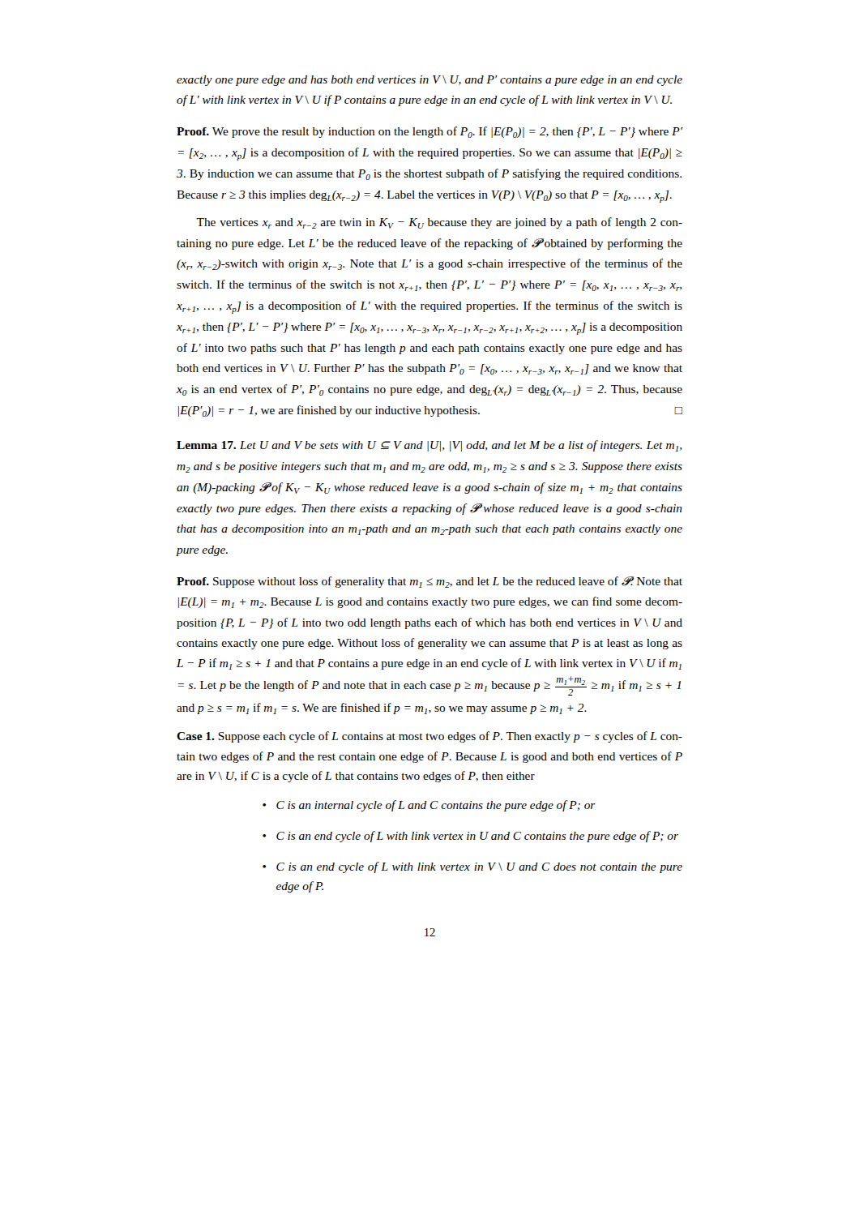exactly one pure edge and has both end vertices in V \ U, and P′ contains a pure edge in an end cycle of L′ with link vertex in V \ U if P contains a pure edge in an end cycle of L with link vertex in V \ U.
Proof. We prove the result by induction on the length of P0. If |E(P0)| = 2, then {P′, L − P′} where P′ = [x2, … , xp] is a decomposition of L with the required properties. So we can assume that |E(P0)| ≥ 3. By induction we can assume that P0 is the shortest subpath of P satisfying the required conditions. Because r ≥ 3 this implies degL(xr−2) = 4. Label the vertices in V(P) \ V(P0) so that P = [x0, … , xp].
The vertices xr and xr−2 are twin in KV − KU because they are joined by a path of length 2 containing no pure edge. Let L′ be the reduced leave of the repacking of 𝓟 obtained by performing the (xr, xr−2)-switch with origin xr−3. Note that L′ is a good s-chain irrespective of the terminus of the switch. If the terminus of the switch is not xr+1, then {P′, L′ − P′} where P′ = [x0, x1, … , xr−3, xr, xr+1, … , xp] is a decomposition of L′ with the required properties. If the terminus of the switch is xr+1, then {P′, L′ − P′} where P′ = [x0, x1, … , xr−3, xr, xr−1, xr−2, xr+1, xr+2, … , xp] is a decomposition of L′ into two paths such that P′ has length p and each path contains exactly one pure edge and has both end vertices in V \ U. Further P′ has the subpath P′0 = [x0, … , xr−3, xr, xr−1] and we know that x0 is an end vertex of P′, P′0 contains no pure edge, and degL′(xr) = degL′(xr−1) = 2. Thus, because |E(P′0)| = r − 1, we are finished by our inductive hypothesis. □
Lemma 17. Let U and V be sets with U ⊆ V and |U|, |V| odd, and let M be a list of integers. Let m1, m2 and s be positive integers such that m1 and m2 are odd, m1, m2 ≥ s and s ≥ 3. Suppose there exists an (M)-packing 𝓟 of KV − KU whose reduced leave is a good s-chain of size m1 + m2 that contains exactly two pure edges. Then there exists a repacking of 𝓟 whose reduced leave is a good s-chain that has a decomposition into an m1-path and an m2-path such that each path contains exactly one pure edge.
Proof. Suppose without loss of generality that m1 ≤ m2, and let L be the reduced leave of 𝓟. Note that |E(L)| = m1 + m2. Because L is good and contains exactly two pure edges, we can find some decomposition {P, L − P} of L into two odd length paths each of which has both end vertices in V \ U and contains exactly one pure edge. Without loss of generality we can assume that P is at least as long as L − P if m1 ≥ s + 1 and that P contains a pure edge in an end cycle of L with link vertex in V \ U if m1 = s. Let p be the length of P and note that in each case p ≥ m1 because p ≥ m1+m22 ≥ m1 if m1 ≥ s + 1 and p ≥ s = m1 if m1 = s. We are finished if p = m1, so we may assume p ≥ m1 + 2.
Case 1. Suppose each cycle of L contains at most two edges of P. Then exactly p − s cycles of L contain two edges of P and the rest contain one edge of P. Because L is good and both end vertices of P are in V \ U, if C is a cycle of L that contains two edges of P, then either
C is an internal cycle of L and C contains the pure edge of P; or
C is an end cycle of L with link vertex in U and C contains the pure edge of P; or
C is an end cycle of L with link vertex in V \ U and C does not contain the pure edge of P.
12